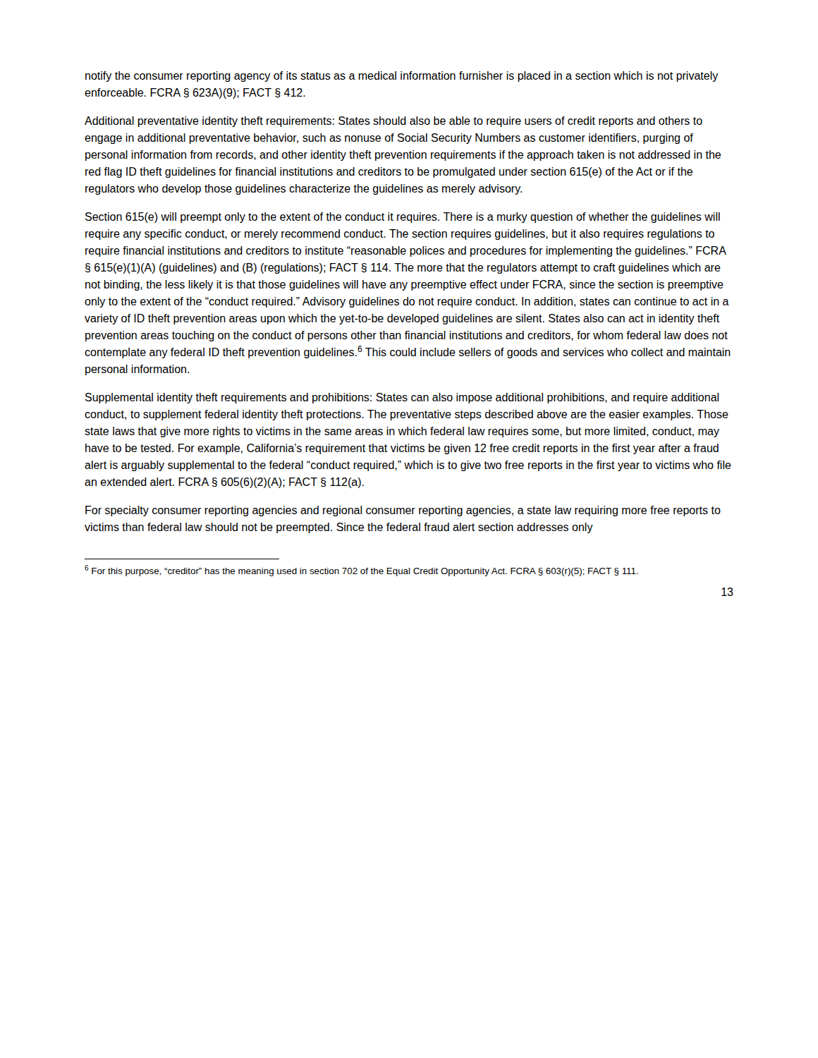notify the consumer reporting agency of its status as a medical information furnisher is placed in a section which is not privately enforceable. FCRA § 623A)(9); FACT § 412.
Additional preventative identity theft requirements: States should also be able to require users of credit reports and others to engage in additional preventative behavior, such as nonuse of Social Security Numbers as customer identifiers, purging of personal information from records, and other identity theft prevention requirements if the approach taken is not addressed in the red flag ID theft guidelines for financial institutions and creditors to be promulgated under section 615(e) of the Act or if the regulators who develop those guidelines characterize the guidelines as merely advisory.
Section 615(e) will preempt only to the extent of the conduct it requires. There is a murky question of whether the guidelines will require any specific conduct, or merely recommend conduct. The section requires guidelines, but it also requires regulations to require financial institutions and creditors to institute “reasonable polices and procedures for implementing the guidelines.” FCRA § 615(e)(1)(A) (guidelines) and (B) (regulations); FACT § 114. The more that the regulators attempt to craft guidelines which are not binding, the less likely it is that those guidelines will have any preemptive effect under FCRA, since the section is preemptive only to the extent of the “conduct required.” Advisory guidelines do not require conduct. In addition, states can continue to act in a variety of ID theft prevention areas upon which the yet-to-be developed guidelines are silent. States also can act in identity theft prevention areas touching on the conduct of persons other than financial institutions and creditors, for whom federal law does not contemplate any federal ID theft prevention guidelines.6 This could include sellers of goods and services who collect and maintain personal information.
Supplemental identity theft requirements and prohibitions: States can also impose additional prohibitions, and require additional conduct, to supplement federal identity theft protections. The preventative steps described above are the easier examples. Those state laws that give more rights to victims in the same areas in which federal law requires some, but more limited, conduct, may have to be tested. For example, California’s requirement that victims be given 12 free credit reports in the first year after a fraud alert is arguably supplemental to the federal “conduct required,” which is to give two free reports in the first year to victims who file an extended alert. FCRA § 605(6)(2)(A); FACT § 112(a).
For specialty consumer reporting agencies and regional consumer reporting agencies, a state law requiring more free reports to victims than federal law should not be preempted. Since the federal fraud alert section addresses only
6 For this purpose, “creditor” has the meaning used in section 702 of the Equal Credit Opportunity Act. FCRA § 603(r)(5); FACT § 111.
13